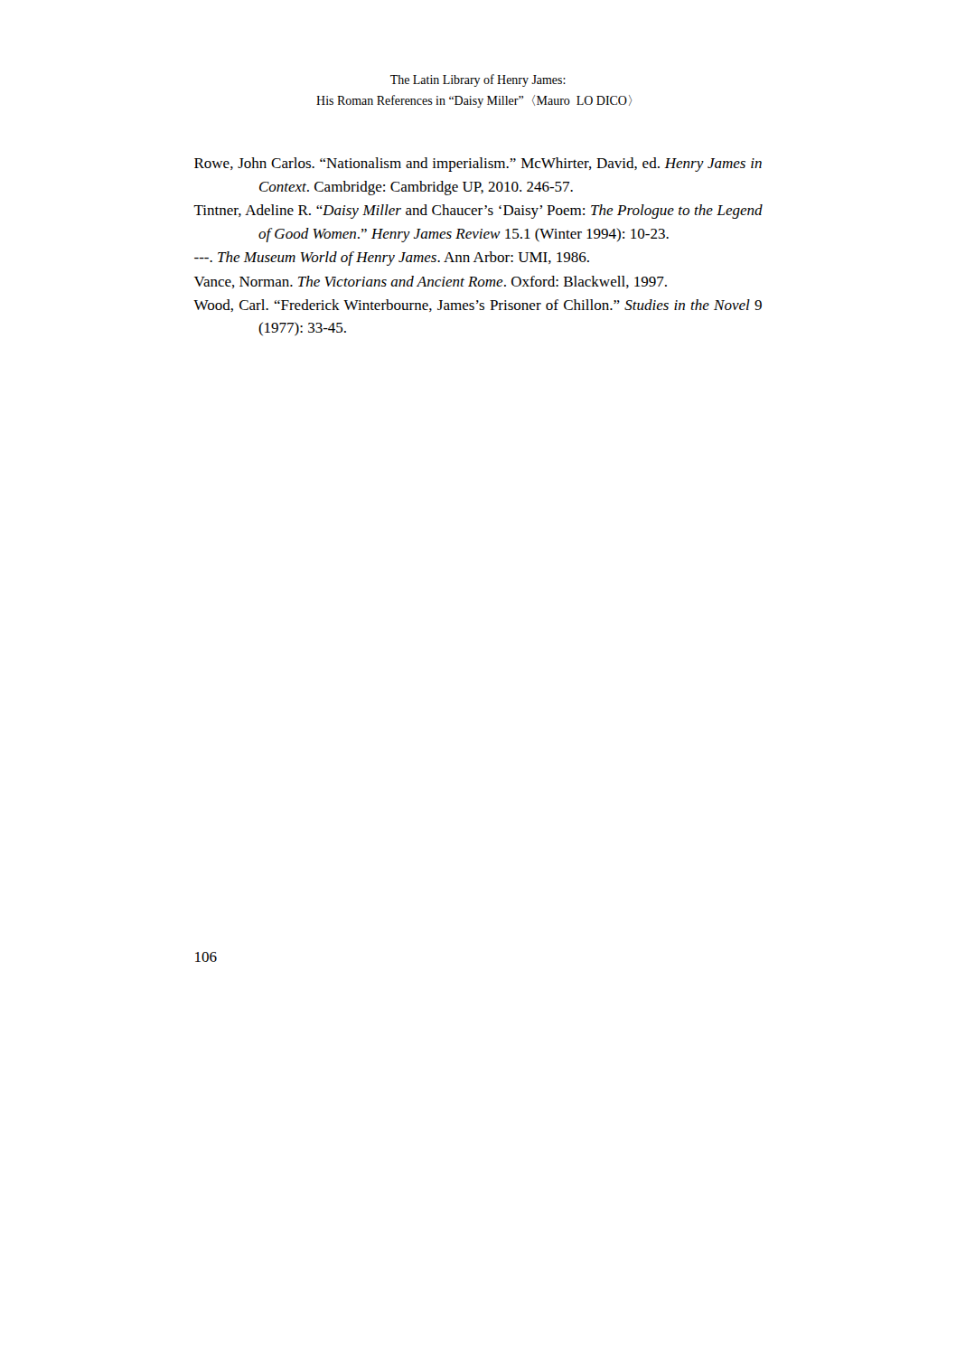The Latin Library of Henry James: His Roman References in “Daisy Miller”〈Mauro LO DICO〉
Rowe, John Carlos. “Nationalism and imperialism.” McWhirter, David, ed. Henry James in Context. Cambridge: Cambridge UP, 2010. 246-57.
Tintner, Adeline R. “Daisy Miller and Chaucer’s ‘Daisy’ Poem: The Prologue to the Legend of Good Women.” Henry James Review 15.1 (Winter 1994): 10-23.
---. The Museum World of Henry James. Ann Arbor: UMI, 1986.
Vance, Norman. The Victorians and Ancient Rome. Oxford: Blackwell, 1997.
Wood, Carl. “Frederick Winterbourne, James’s Prisoner of Chillon.” Studies in the Novel 9 (1977): 33-45.
106